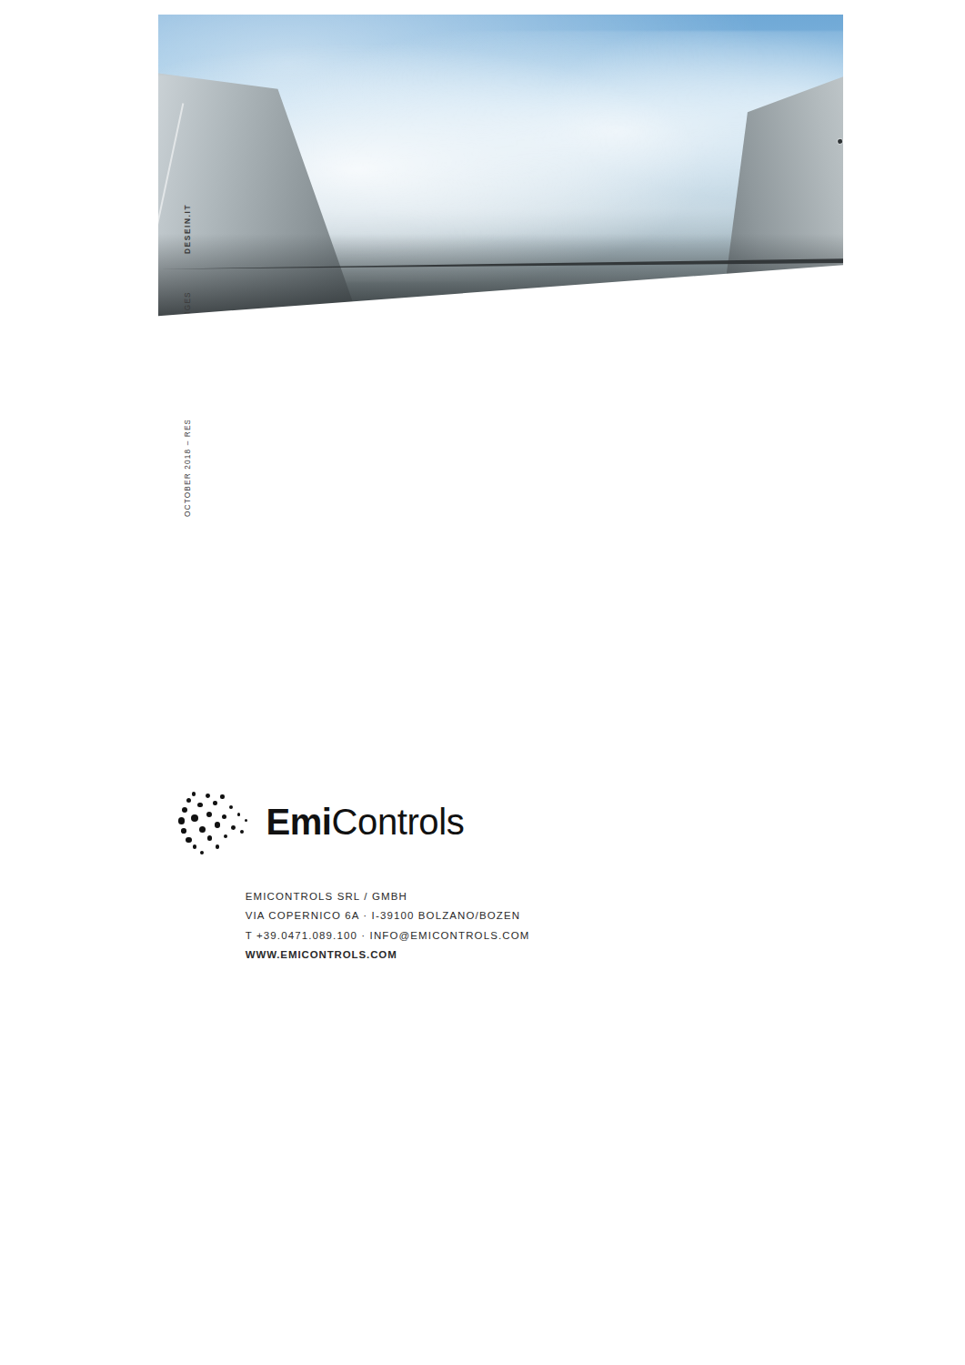October 2018 – Reserve technical changes desein.it
Emi Controls
EmiControls SRL / GmbH
Via Copernico 6A · I-39100 Bolzano/Bozen
T +39.0471.089.100 · info@emicontrols.com
www.emicontrols.com